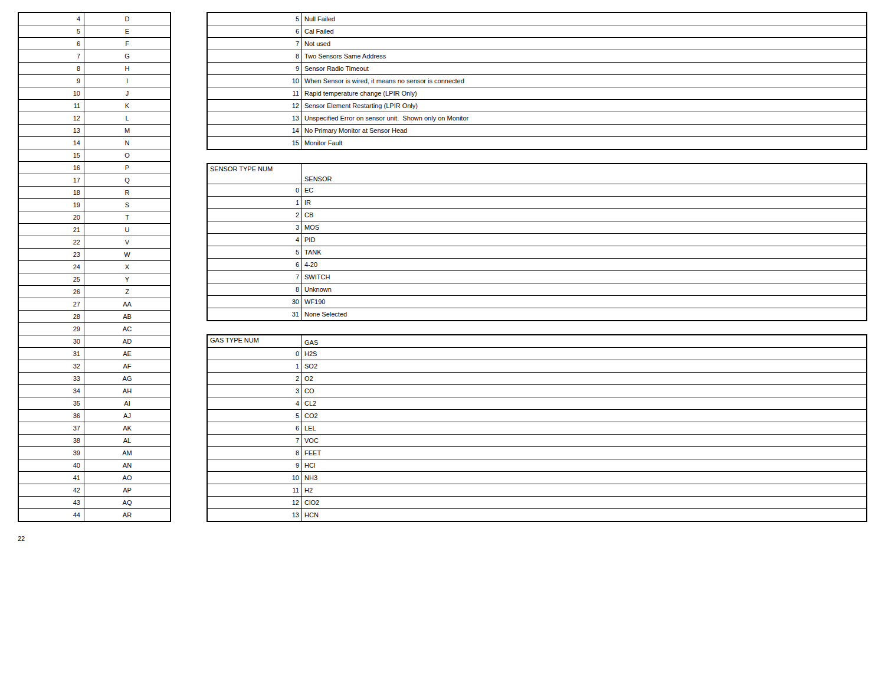| 4 | D |
| 5 | E |
| 6 | F |
| 7 | G |
| 8 | H |
| 9 | I |
| 10 | J |
| 11 | K |
| 12 | L |
| 13 | M |
| 14 | N |
| 15 | O |
| 16 | P |
| 17 | Q |
| 18 | R |
| 19 | S |
| 20 | T |
| 21 | U |
| 22 | V |
| 23 | W |
| 24 | X |
| 25 | Y |
| 26 | Z |
| 27 | AA |
| 28 | AB |
| 29 | AC |
| 30 | AD |
| 31 | AE |
| 32 | AF |
| 33 | AG |
| 34 | AH |
| 35 | AI |
| 36 | AJ |
| 37 | AK |
| 38 | AL |
| 39 | AM |
| 40 | AN |
| 41 | AO |
| 42 | AP |
| 43 | AQ |
| 44 | AR |
22
| 5 | Null Failed |
| 6 | Cal Failed |
| 7 | Not used |
| 8 | Two Sensors Same Address |
| 9 | Sensor Radio Timeout |
| 10 | When Sensor is wired, it means no sensor is connected |
| 11 | Rapid temperature change (LPIR Only) |
| 12 | Sensor Element Restarting (LPIR Only) |
| 13 | Unspecified Error on sensor unit. Shown only on Monitor |
| 14 | No Primary Monitor at Sensor Head |
| 15 | Monitor Fault |
| SENSOR TYPE NUM | SENSOR |
| --- | --- |
| 0 | EC |
| 1 | IR |
| 2 | CB |
| 3 | MOS |
| 4 | PID |
| 5 | TANK |
| 6 | 4-20 |
| 7 | SWITCH |
| 8 | Unknown |
| 30 | WF190 |
| 31 | None Selected |
| GAS TYPE NUM | GAS |
| --- | --- |
| 0 | H2S |
| 1 | SO2 |
| 2 | O2 |
| 3 | CO |
| 4 | CL2 |
| 5 | CO2 |
| 6 | LEL |
| 7 | VOC |
| 8 | FEET |
| 9 | HCl |
| 10 | NH3 |
| 11 | H2 |
| 12 | ClO2 |
| 13 | HCN |